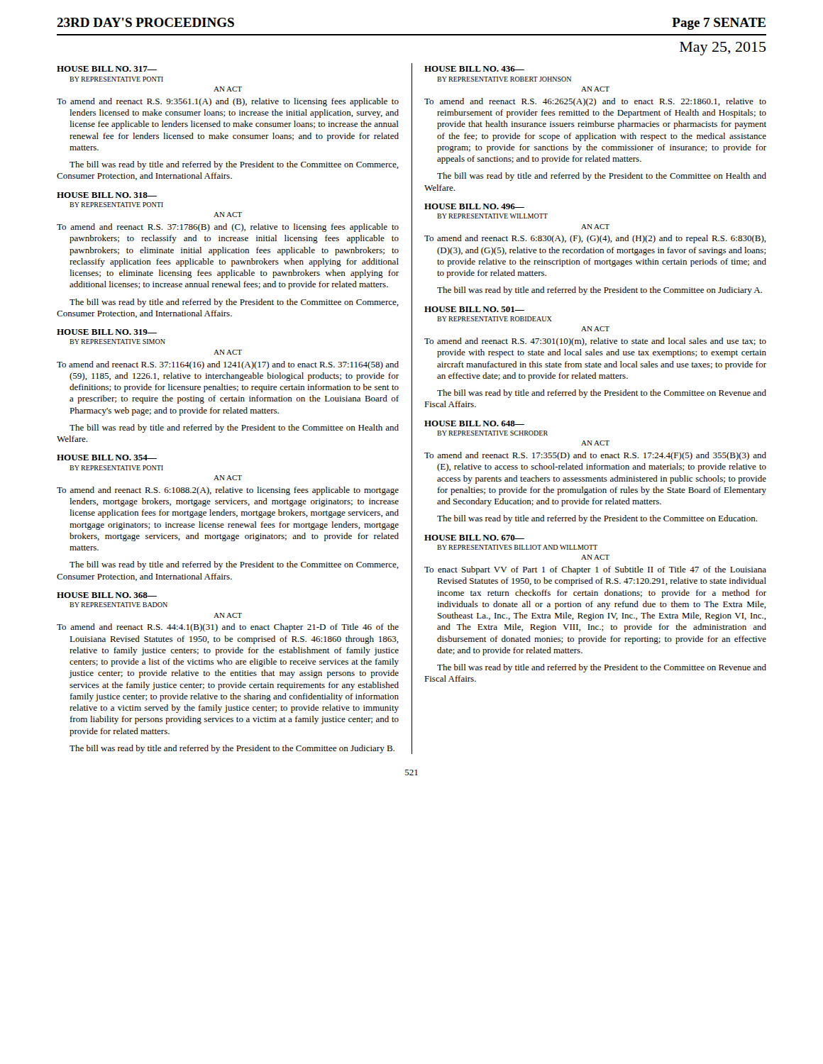23RD DAY'S PROCEEDINGS
Page 7 SENATE
May 25, 2015
HOUSE BILL NO. 317—
BY REPRESENTATIVE PONTI
AN ACT
To amend and reenact R.S. 9:3561.1(A) and (B), relative to licensing fees applicable to lenders licensed to make consumer loans; to increase the initial application, survey, and license fee applicable to lenders licensed to make consumer loans; to increase the annual renewal fee for lenders licensed to make consumer loans; and to provide for related matters.
The bill was read by title and referred by the President to the Committee on Commerce, Consumer Protection, and International Affairs.
HOUSE BILL NO. 318—
BY REPRESENTATIVE PONTI
AN ACT
To amend and reenact R.S. 37:1786(B) and (C), relative to licensing fees applicable to pawnbrokers; to reclassify and to increase initial licensing fees applicable to pawnbrokers; to eliminate initial application fees applicable to pawnbrokers; to reclassify application fees applicable to pawnbrokers when applying for additional licenses; to eliminate licensing fees applicable to pawnbrokers when applying for additional licenses; to increase annual renewal fees; and to provide for related matters.
The bill was read by title and referred by the President to the Committee on Commerce, Consumer Protection, and International Affairs.
HOUSE BILL NO. 319—
BY REPRESENTATIVE SIMON
AN ACT
To amend and reenact R.S. 37:1164(16) and 1241(A)(17) and to enact R.S. 37:1164(58) and (59), 1185, and 1226.1, relative to interchangeable biological products; to provide for definitions; to provide for licensure penalties; to require certain information to be sent to a prescriber; to require the posting of certain information on the Louisiana Board of Pharmacy's web page; and to provide for related matters.
The bill was read by title and referred by the President to the Committee on Health and Welfare.
HOUSE BILL NO. 354—
BY REPRESENTATIVE PONTI
AN ACT
To amend and reenact R.S. 6:1088.2(A), relative to licensing fees applicable to mortgage lenders, mortgage brokers, mortgage servicers, and mortgage originators; to increase license application fees for mortgage lenders, mortgage brokers, mortgage servicers, and mortgage originators; to increase license renewal fees for mortgage lenders, mortgage brokers, mortgage servicers, and mortgage originators; and to provide for related matters.
The bill was read by title and referred by the President to the Committee on Commerce, Consumer Protection, and International Affairs.
HOUSE BILL NO. 368—
BY REPRESENTATIVE BADON
AN ACT
To amend and reenact R.S. 44:4.1(B)(31) and to enact Chapter 21-D of Title 46 of the Louisiana Revised Statutes of 1950, to be comprised of R.S. 46:1860 through 1863, relative to family justice centers; to provide for the establishment of family justice centers; to provide a list of the victims who are eligible to receive services at the family justice center; to provide relative to the entities that may assign persons to provide services at the family justice center; to provide certain requirements for any established family justice center; to provide relative to the sharing and confidentiality of information relative to a victim served by the family justice center; to provide relative to immunity from liability for persons providing services to a victim at a family justice center; and to provide for related matters.
The bill was read by title and referred by the President to the Committee on Judiciary B.
HOUSE BILL NO. 436—
BY REPRESENTATIVE ROBERT JOHNSON
AN ACT
To amend and reenact R.S. 46:2625(A)(2) and to enact R.S. 22:1860.1, relative to reimbursement of provider fees remitted to the Department of Health and Hospitals; to provide that health insurance issuers reimburse pharmacies or pharmacists for payment of the fee; to provide for scope of application with respect to the medical assistance program; to provide for sanctions by the commissioner of insurance; to provide for appeals of sanctions; and to provide for related matters.
The bill was read by title and referred by the President to the Committee on Health and Welfare.
HOUSE BILL NO. 496—
BY REPRESENTATIVE WILLMOTT
AN ACT
To amend and reenact R.S. 6:830(A), (F), (G)(4), and (H)(2) and to repeal R.S. 6:830(B), (D)(3), and (G)(5), relative to the recordation of mortgages in favor of savings and loans; to provide relative to the reinscription of mortgages within certain periods of time; and to provide for related matters.
The bill was read by title and referred by the President to the Committee on Judiciary A.
HOUSE BILL NO. 501—
BY REPRESENTATIVE ROBIDEAUX
AN ACT
To amend and reenact R.S. 47:301(10)(m), relative to state and local sales and use tax; to provide with respect to state and local sales and use tax exemptions; to exempt certain aircraft manufactured in this state from state and local sales and use taxes; to provide for an effective date; and to provide for related matters.
The bill was read by title and referred by the President to the Committee on Revenue and Fiscal Affairs.
HOUSE BILL NO. 648—
BY REPRESENTATIVE SCHRODER
AN ACT
To amend and reenact R.S. 17:355(D) and to enact R.S. 17:24.4(F)(5) and 355(B)(3) and (E), relative to access to school-related information and materials; to provide relative to access by parents and teachers to assessments administered in public schools; to provide for penalties; to provide for the promulgation of rules by the State Board of Elementary and Secondary Education; and to provide for related matters.
The bill was read by title and referred by the President to the Committee on Education.
HOUSE BILL NO. 670—
BY REPRESENTATIVES BILLIOT AND WILLMOTT
AN ACT
To enact Subpart VV of Part 1 of Chapter 1 of Subtitle II of Title 47 of the Louisiana Revised Statutes of 1950, to be comprised of R.S. 47:120.291, relative to state individual income tax return checkoffs for certain donations; to provide for a method for individuals to donate all or a portion of any refund due to them to The Extra Mile, Southeast La., Inc., The Extra Mile, Region IV, Inc., The Extra Mile, Region VI, Inc., and The Extra Mile, Region VIII, Inc.; to provide for the administration and disbursement of donated monies; to provide for reporting; to provide for an effective date; and to provide for related matters.
The bill was read by title and referred by the President to the Committee on Revenue and Fiscal Affairs.
521